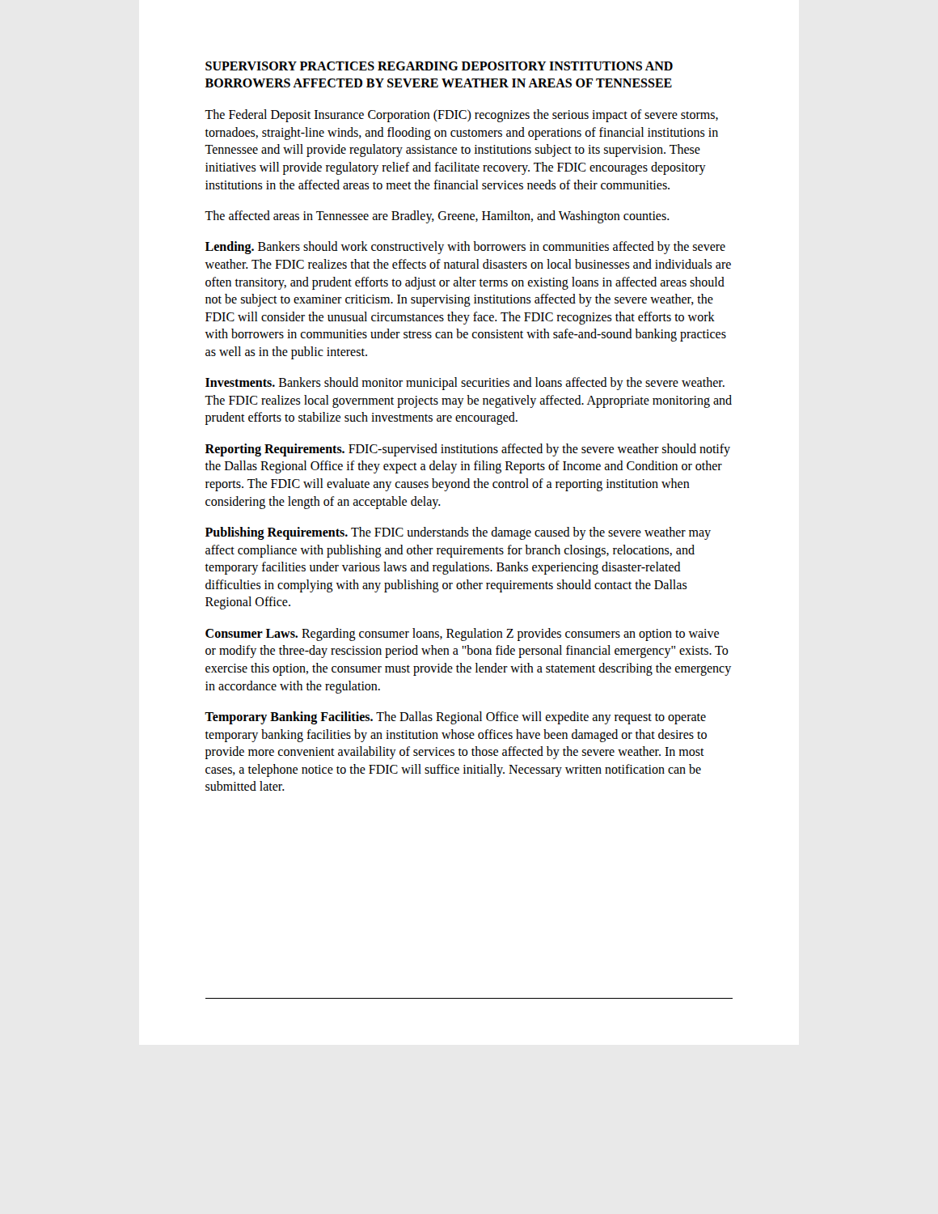Supervisory Practices Regarding Depository Institutions and Borrowers Affected by Severe Weather in Areas of Tennessee
The Federal Deposit Insurance Corporation (FDIC) recognizes the serious impact of severe storms, tornadoes, straight-line winds, and flooding on customers and operations of financial institutions in Tennessee and will provide regulatory assistance to institutions subject to its supervision. These initiatives will provide regulatory relief and facilitate recovery. The FDIC encourages depository institutions in the affected areas to meet the financial services needs of their communities.
The affected areas in Tennessee are Bradley, Greene, Hamilton, and Washington counties.
Lending. Bankers should work constructively with borrowers in communities affected by the severe weather. The FDIC realizes that the effects of natural disasters on local businesses and individuals are often transitory, and prudent efforts to adjust or alter terms on existing loans in affected areas should not be subject to examiner criticism. In supervising institutions affected by the severe weather, the FDIC will consider the unusual circumstances they face. The FDIC recognizes that efforts to work with borrowers in communities under stress can be consistent with safe-and-sound banking practices as well as in the public interest.
Investments. Bankers should monitor municipal securities and loans affected by the severe weather. The FDIC realizes local government projects may be negatively affected. Appropriate monitoring and prudent efforts to stabilize such investments are encouraged.
Reporting Requirements. FDIC-supervised institutions affected by the severe weather should notify the Dallas Regional Office if they expect a delay in filing Reports of Income and Condition or other reports. The FDIC will evaluate any causes beyond the control of a reporting institution when considering the length of an acceptable delay.
Publishing Requirements. The FDIC understands the damage caused by the severe weather may affect compliance with publishing and other requirements for branch closings, relocations, and temporary facilities under various laws and regulations. Banks experiencing disaster-related difficulties in complying with any publishing or other requirements should contact the Dallas Regional Office.
Consumer Laws. Regarding consumer loans, Regulation Z provides consumers an option to waive or modify the three-day rescission period when a "bona fide personal financial emergency" exists. To exercise this option, the consumer must provide the lender with a statement describing the emergency in accordance with the regulation.
Temporary Banking Facilities. The Dallas Regional Office will expedite any request to operate temporary banking facilities by an institution whose offices have been damaged or that desires to provide more convenient availability of services to those affected by the severe weather. In most cases, a telephone notice to the FDIC will suffice initially. Necessary written notification can be submitted later.